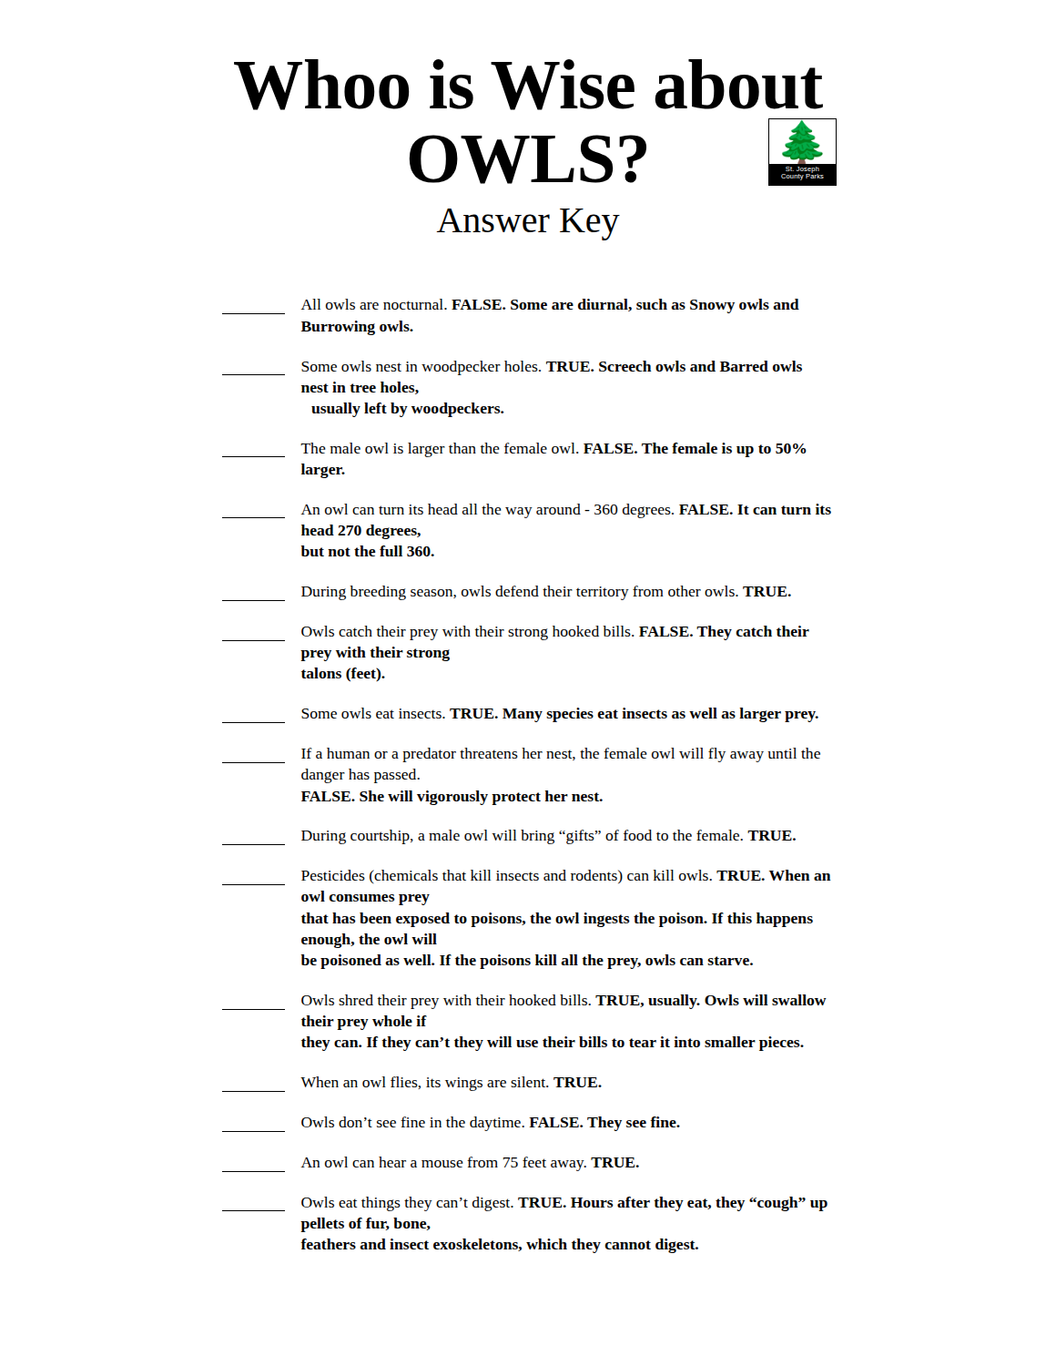Whoo is Wise about OWLS?
Answer Key
🌲
St. Joseph
County Parks
All owls are nocturnal. FALSE. Some are diurnal, such as Snowy owls and Burrowing owls.
Some owls nest in woodpecker holes. TRUE. Screech owls and Barred owls nest in tree holes,
usually left by woodpeckers.
The male owl is larger than the female owl. FALSE. The female is up to 50% larger.
An owl can turn its head all the way around - 360 degrees. FALSE. It can turn its head 270 degrees,
but not the full 360.
During breeding season, owls defend their territory from other owls. TRUE.
Owls catch their prey with their strong hooked bills. FALSE. They catch their prey with their strong
talons (feet).
Some owls eat insects. TRUE. Many species eat insects as well as larger prey.
If a human or a predator threatens her nest, the female owl will fly away until the danger has passed.
FALSE. She will vigorously protect her nest.
During courtship, a male owl will bring “gifts” of food to the female. TRUE.
Pesticides (chemicals that kill insects and rodents) can kill owls. TRUE. When an owl consumes prey
that has been exposed to poisons, the owl ingests the poison. If this happens enough, the owl will
be poisoned as well. If the poisons kill all the prey, owls can starve.
Owls shred their prey with their hooked bills. TRUE, usually. Owls will swallow their prey whole if
they can. If they can’t they will use their bills to tear it into smaller pieces.
When an owl flies, its wings are silent. TRUE.
Owls don’t see fine in the daytime. FALSE. They see fine.
An owl can hear a mouse from 75 feet away. TRUE.
Owls eat things they can’t digest. TRUE. Hours after they eat, they “cough” up pellets of fur, bone,
feathers and insect exoskeletons, which they cannot digest.